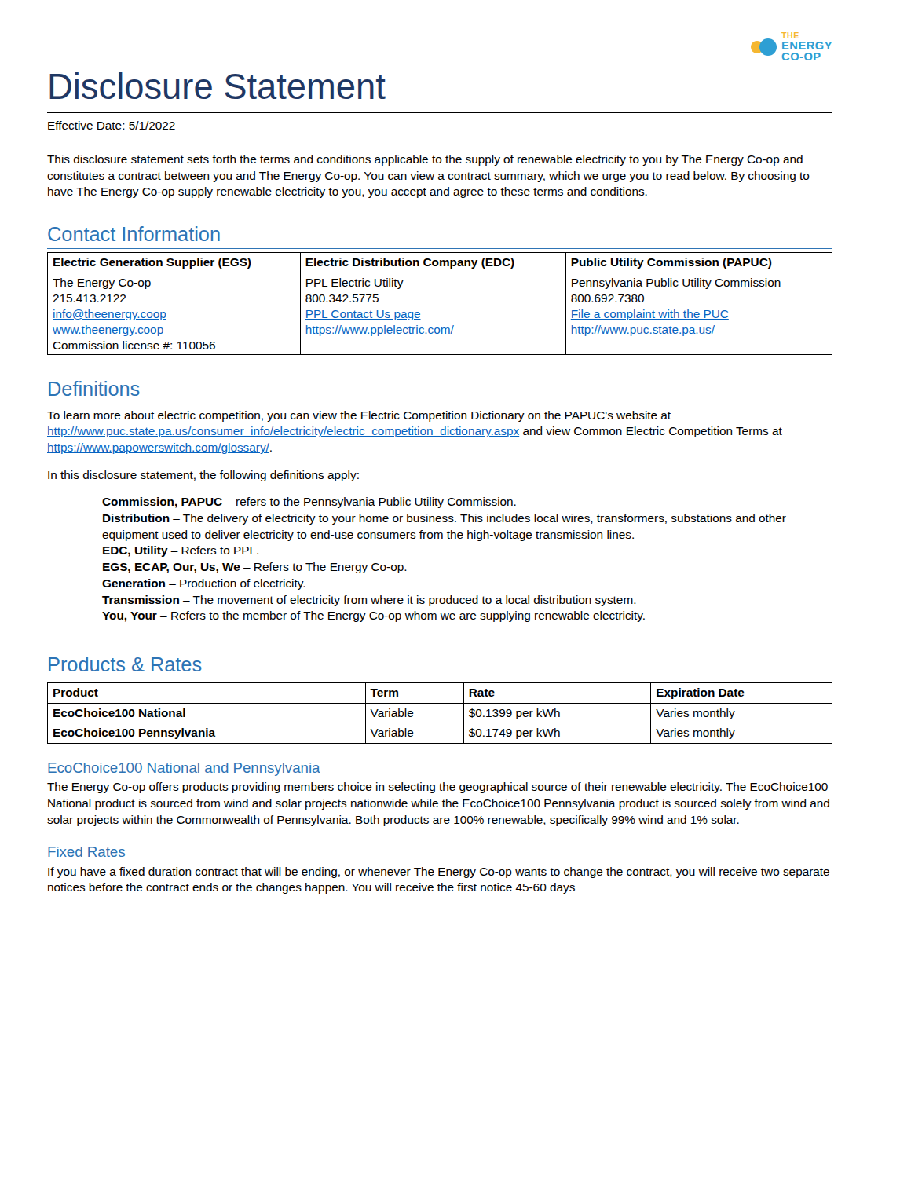THE ENERGY CO-OP
Disclosure Statement
Effective Date: 5/1/2022
This disclosure statement sets forth the terms and conditions applicable to the supply of renewable electricity to you by The Energy Co-op and constitutes a contract between you and The Energy Co-op. You can view a contract summary, which we urge you to read below. By choosing to have The Energy Co-op supply renewable electricity to you, you accept and agree to these terms and conditions.
Contact Information
| Electric Generation Supplier (EGS) | Electric Distribution Company (EDC) | Public Utility Commission (PAPUC) |
| --- | --- | --- |
| The Energy Co-op 215.413.2122 info@theenergy.coop www.theenergy.coop Commission license #: 110056 | PPL Electric Utility 800.342.5775 PPL Contact Us page https://www.pplelectric.com/ | Pennsylvania Public Utility Commission 800.692.7380 File a complaint with the PUC http://www.puc.state.pa.us/ |
Definitions
To learn more about electric competition, you can view the Electric Competition Dictionary on the PAPUC's website at http://www.puc.state.pa.us/consumer_info/electricity/electric_competition_dictionary.aspx and view Common Electric Competition Terms at https://www.papowerswitch.com/glossary/.
In this disclosure statement, the following definitions apply:
Commission, PAPUC – refers to the Pennsylvania Public Utility Commission.
Distribution – The delivery of electricity to your home or business. This includes local wires, transformers, substations and other equipment used to deliver electricity to end-use consumers from the high-voltage transmission lines.
EDC, Utility – Refers to PPL.
EGS, ECAP, Our, Us, We – Refers to The Energy Co-op.
Generation – Production of electricity.
Transmission – The movement of electricity from where it is produced to a local distribution system.
You, Your – Refers to the member of The Energy Co-op whom we are supplying renewable electricity.
Products & Rates
| Product | Term | Rate | Expiration Date |
| --- | --- | --- | --- |
| EcoChoice100 National | Variable | $0.1399 per kWh | Varies monthly |
| EcoChoice100 Pennsylvania | Variable | $0.1749 per kWh | Varies monthly |
EcoChoice100 National and Pennsylvania
The Energy Co-op offers products providing members choice in selecting the geographical source of their renewable electricity. The EcoChoice100 National product is sourced from wind and solar projects nationwide while the EcoChoice100 Pennsylvania product is sourced solely from wind and solar projects within the Commonwealth of Pennsylvania. Both products are 100% renewable, specifically 99% wind and 1% solar.
Fixed Rates
If you have a fixed duration contract that will be ending, or whenever The Energy Co-op wants to change the contract, you will receive two separate notices before the contract ends or the changes happen. You will receive the first notice 45-60 days